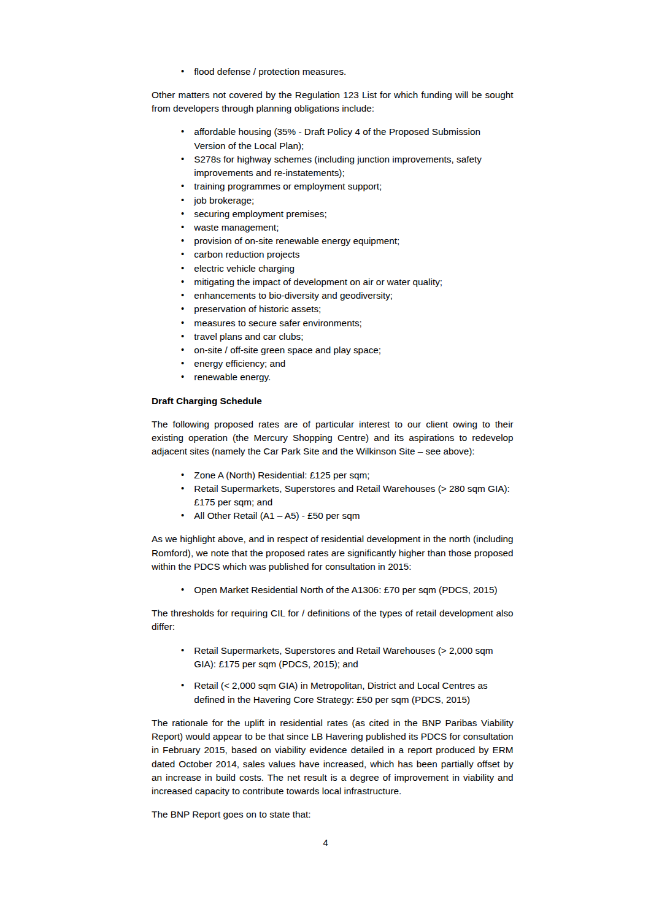flood defense / protection measures.
Other matters not covered by the Regulation 123 List for which funding will be sought from developers through planning obligations include:
affordable housing (35% - Draft Policy 4 of the Proposed Submission Version of the Local Plan);
S278s for highway schemes (including junction improvements, safety improvements and re-instatements);
training programmes or employment support;
job brokerage;
securing employment premises;
waste management;
provision of on-site renewable energy equipment;
carbon reduction projects
electric vehicle charging
mitigating the impact of development on air or water quality;
enhancements to bio-diversity and geodiversity;
preservation of historic assets;
measures to secure safer environments;
travel plans and car clubs;
on-site / off-site green space and play space;
energy efficiency; and
renewable energy.
Draft Charging Schedule
The following proposed rates are of particular interest to our client owing to their existing operation (the Mercury Shopping Centre) and its aspirations to redevelop adjacent sites (namely the Car Park Site and the Wilkinson Site – see above):
Zone A (North) Residential: £125 per sqm;
Retail Supermarkets, Superstores and Retail Warehouses (> 280 sqm GIA): £175 per sqm; and
All Other Retail (A1 – A5) - £50 per sqm
As we highlight above, and in respect of residential development in the north (including Romford), we note that the proposed rates are significantly higher than those proposed within the PDCS which was published for consultation in 2015:
Open Market Residential North of the A1306: £70 per sqm (PDCS, 2015)
The thresholds for requiring CIL for / definitions of the types of retail development also differ:
Retail Supermarkets, Superstores and Retail Warehouses (> 2,000 sqm GIA): £175 per sqm (PDCS, 2015); and
Retail (< 2,000 sqm GIA) in Metropolitan, District and Local Centres as defined in the Havering Core Strategy: £50 per sqm (PDCS, 2015)
The rationale for the uplift in residential rates (as cited in the BNP Paribas Viability Report) would appear to be that since LB Havering published its PDCS for consultation in February 2015, based on viability evidence detailed in a report produced by ERM dated October 2014, sales values have increased, which has been partially offset by an increase in build costs. The net result is a degree of improvement in viability and increased capacity to contribute towards local infrastructure.
The BNP Report goes on to state that:
4